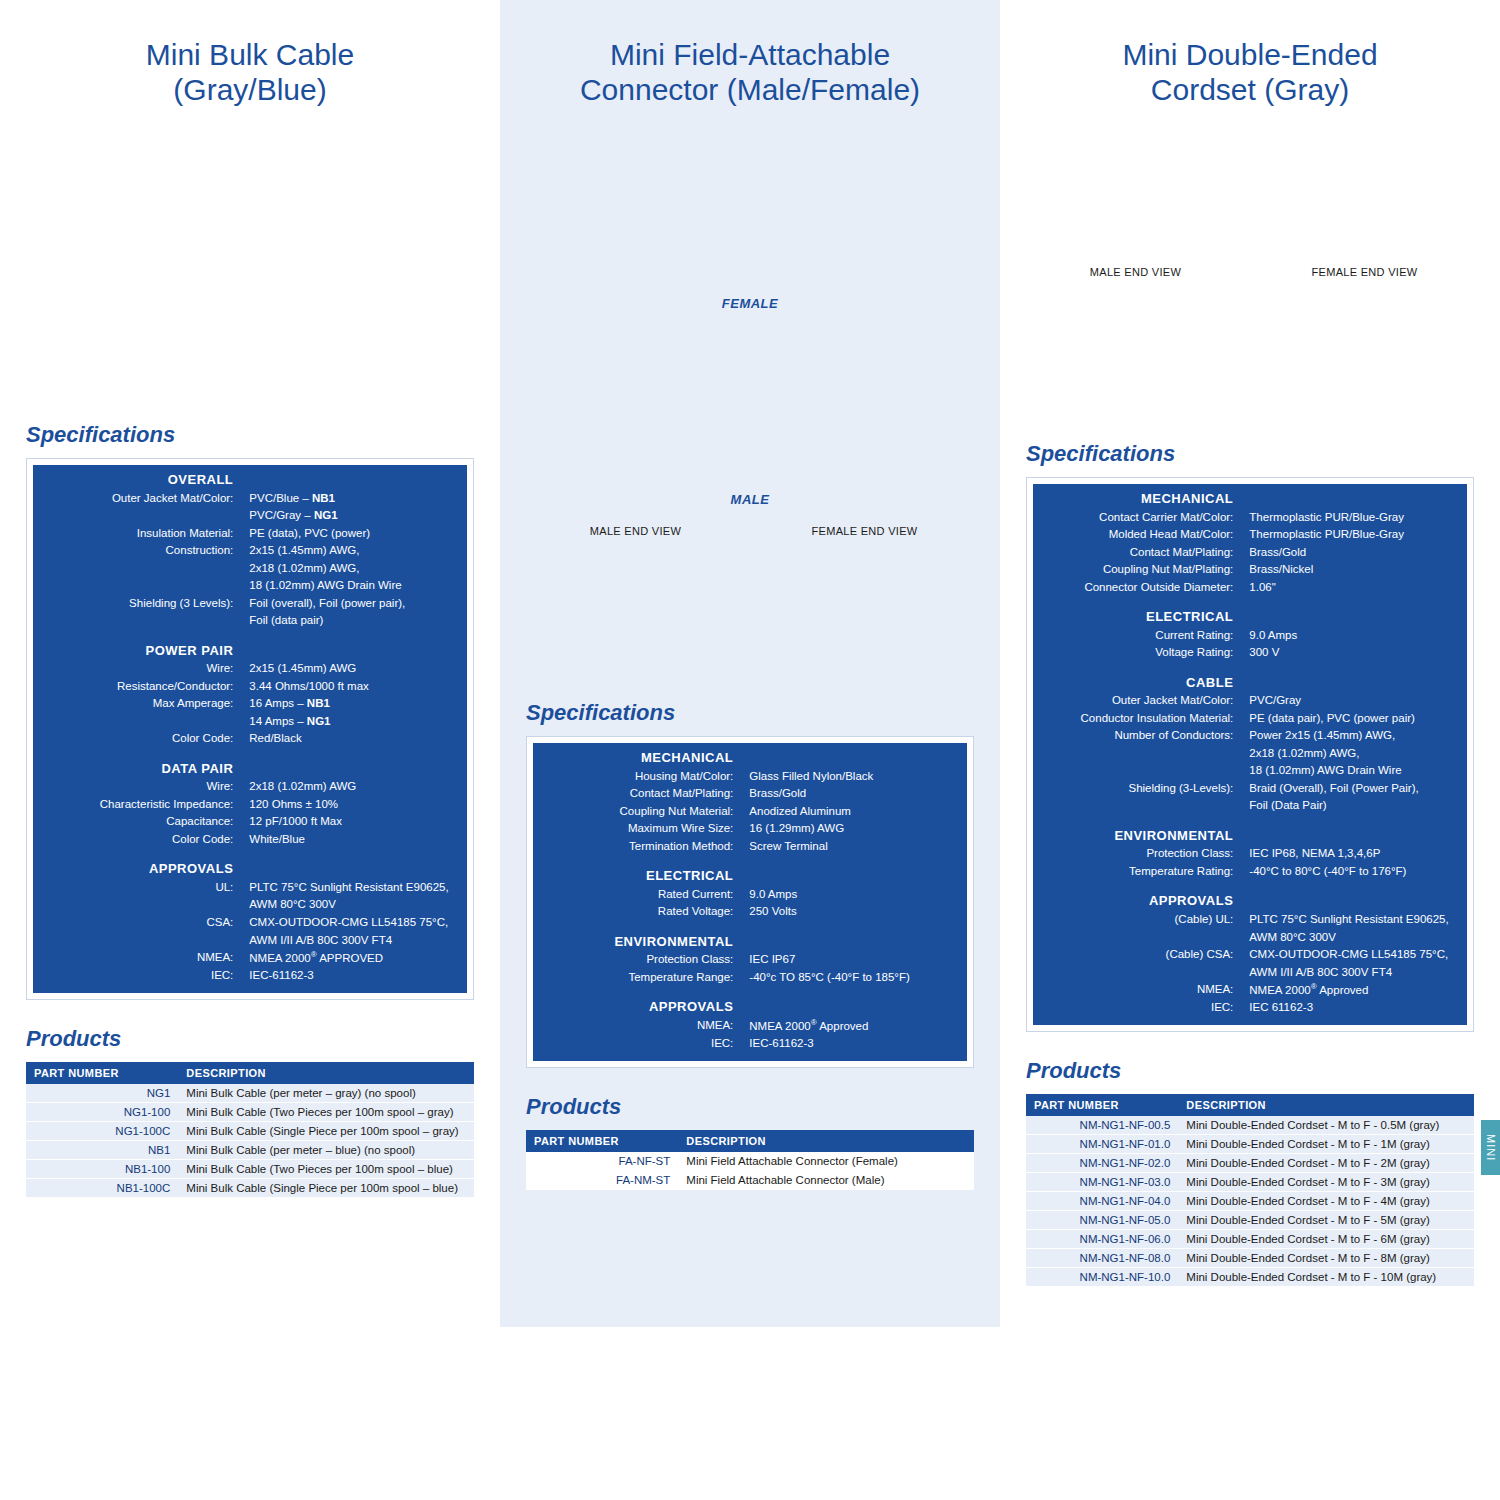Mini Bulk Cable
(Gray/Blue)
Specifications
| OVERALL | |
| Outer Jacket Mat/Color: | PVC/Blue – NB1 |
| | PVC/Gray – NG1 |
| Insulation Material: | PE (data), PVC (power) |
| Construction: | 2x15 (1.45mm) AWG, |
| | 2x18 (1.02mm) AWG, |
| | 18 (1.02mm) AWG Drain Wire |
| Shielding (3 Levels): | Foil (overall), Foil (power pair), |
| | Foil (data pair) |
| POWER PAIR | |
| Wire: | 2x15 (1.45mm) AWG |
| Resistance/Conductor: | 3.44 Ohms/1000 ft max |
| Max Amperage: | 16 Amps – NB1 |
| | 14 Amps – NG1 |
| Color Code: | Red/Black |
| DATA PAIR | |
| Wire: | 2x18 (1.02mm) AWG |
| Characteristic Impedance: | 120 Ohms ± 10% |
| Capacitance: | 12 pF/1000 ft Max |
| Color Code: | White/Blue |
| APPROVALS | |
| UL: | PLTC 75°C Sunlight Resistant E90625, |
| | AWM 80°C 300V |
| CSA: | CMX-OUTDOOR-CMG LL54185 75°C, |
| | AWM I/II A/B 80C 300V FT4 |
| NMEA: | NMEA 2000 ® APPROVED |
| IEC: | IEC-61162-3 |
Products
| PART NUMBER | DESCRIPTION |
| --- | --- |
| NG1 | Mini Bulk Cable (per meter – gray) (no spool) |
| NG1-100 | Mini Bulk Cable (Two Pieces per 100m spool – gray) |
| NG1-100C | Mini Bulk Cable (Single Piece per 100m spool – gray) |
| NB1 | Mini Bulk Cable (per meter – blue) (no spool) |
| NB1-100 | Mini Bulk Cable (Two Pieces per 100m spool – blue) |
| NB1-100C | Mini Bulk Cable (Single Piece per 100m spool – blue) |
Mini Field-Attachable
Connector (Male/Female)
FEMALE
MALE
MALE END VIEW
FEMALE END VIEW
Specifications
| MECHANICAL | |
| Housing Mat/Color: | Glass Filled Nylon/Black |
| Contact Mat/Plating: | Brass/Gold |
| Coupling Nut Material: | Anodized Aluminum |
| Maximum Wire Size: | 16 (1.29mm) AWG |
| Termination Method: | Screw Terminal |
| ELECTRICAL | |
| Rated Current: | 9.0 Amps |
| Rated Voltage: | 250 Volts |
| ENVIRONMENTAL | |
| Protection Class: | IEC IP67 |
| Temperature Range: | -40°c TO 85°C (-40°F to 185°F) |
| APPROVALS | |
| NMEA: | NMEA 2000 ® Approved |
| IEC: | IEC-61162-3 |
Products
| PART NUMBER | DESCRIPTION |
| --- | --- |
| FA-NF-ST | Mini Field Attachable Connector (Female) |
| FA-NM-ST | Mini Field Attachable Connector (Male) |
Mini Double-Ended
Cordset (Gray)
MALE END VIEW
FEMALE END VIEW
Specifications
| MECHANICAL | |
| Contact Carrier Mat/Color: | Thermoplastic PUR/Blue-Gray |
| Molded Head Mat/Color: | Thermoplastic PUR/Blue-Gray |
| Contact Mat/Plating: | Brass/Gold |
| Coupling Nut Mat/Plating: | Brass/Nickel |
| Connector Outside Diameter: | 1.06" |
| ELECTRICAL | |
| Current Rating: | 9.0 Amps |
| Voltage Rating: | 300 V |
| CABLE | |
| Outer Jacket Mat/Color: | PVC/Gray |
| Conductor Insulation Material: | PE (data pair), PVC (power pair) |
| Number of Conductors: | Power 2x15 (1.45mm) AWG, |
| | 2x18 (1.02mm) AWG, |
| | 18 (1.02mm) AWG Drain Wire |
| Shielding (3-Levels): | Braid (Overall), Foil (Power Pair), |
| | Foil (Data Pair) |
| ENVIRONMENTAL | |
| Protection Class: | IEC IP68, NEMA 1,3,4,6P |
| Temperature Rating: | -40°C to 80°C (-40°F to 176°F) |
| APPROVALS | |
| (Cable) UL: | PLTC 75°C Sunlight Resistant E90625, |
| | AWM 80°C 300V |
| (Cable) CSA: | CMX-OUTDOOR-CMG LL54185 75°C, |
| | AWM I/II A/B 80C 300V FT4 |
| NMEA: | NMEA 2000 ® Approved |
| IEC: | IEC 61162-3 |
Products
| PART NUMBER | DESCRIPTION |
| --- | --- |
| NM-NG1-NF-00.5 | Mini Double-Ended Cordset - M to F - 0.5M (gray) |
| NM-NG1-NF-01.0 | Mini Double-Ended Cordset - M to F - 1M (gray) |
| NM-NG1-NF-02.0 | Mini Double-Ended Cordset - M to F - 2M (gray) |
| NM-NG1-NF-03.0 | Mini Double-Ended Cordset - M to F - 3M (gray) |
| NM-NG1-NF-04.0 | Mini Double-Ended Cordset - M to F - 4M (gray) |
| NM-NG1-NF-05.0 | Mini Double-Ended Cordset - M to F - 5M (gray) |
| NM-NG1-NF-06.0 | Mini Double-Ended Cordset - M to F - 6M (gray) |
| NM-NG1-NF-08.0 | Mini Double-Ended Cordset - M to F - 8M (gray) |
| NM-NG1-NF-10.0 | Mini Double-Ended Cordset - M to F - 10M (gray) |
MINI